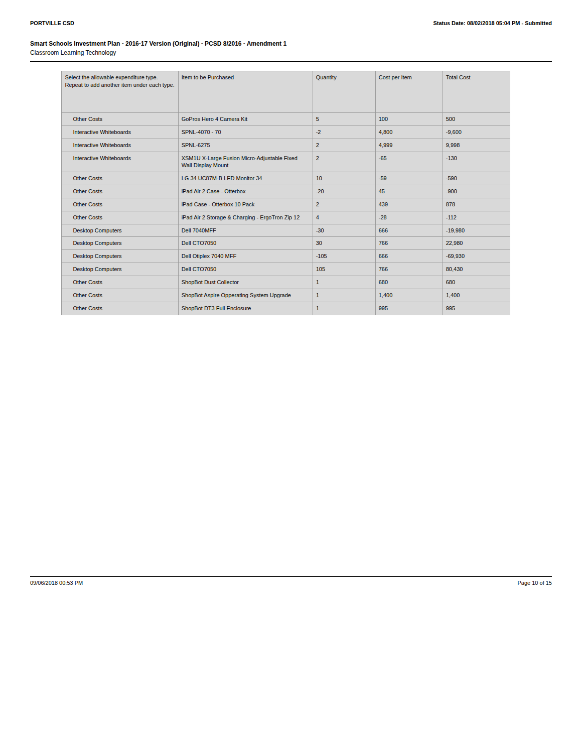PORTVILLE CSD Status Date: 08/02/2018 05:04 PM - Submitted
Smart Schools Investment Plan - 2016-17 Version (Original) - PCSD 8/2016 - Amendment 1
Classroom Learning Technology
| Select the allowable expenditure type. Repeat to add another item under each type. | Item to be Purchased | Quantity | Cost per Item | Total Cost |
| Other Costs | GoPros Hero 4 Camera Kit | 5 | 100 | 500 |
| Interactive Whiteboards | SPNL-4070 - 70 | -2 | 4,800 | -9,600 |
| Interactive Whiteboards | SPNL-6275 | 2 | 4,999 | 9,998 |
| Interactive Whiteboards | XSM1U X-Large Fusion Micro-Adjustable Fixed Wall Display Mount | 2 | -65 | -130 |
| Other Costs | LG 34 UC87M-B LED Monitor 34 | 10 | -59 | -590 |
| Other Costs | iPad Air 2 Case - Otterbox | -20 | 45 | -900 |
| Other Costs | iPad Case - Otterbox 10 Pack | 2 | 439 | 878 |
| Other Costs | iPad Air 2 Storage & Charging - ErgoTron Zip 12 | 4 | -28 | -112 |
| Desktop Computers | Dell 7040MFF | -30 | 666 | -19,980 |
| Desktop Computers | Dell CTO7050 | 30 | 766 | 22,980 |
| Desktop Computers | Dell Otiplex 7040 MFF | -105 | 666 | -69,930 |
| Desktop Computers | Dell CTO7050 | 105 | 766 | 80,430 |
| Other Costs | ShopBot Dust Collector | 1 | 680 | 680 |
| Other Costs | ShopBot Aspire Opperating System Upgrade | 1 | 1,400 | 1,400 |
| Other Costs | ShopBot DT3 Full Enclosure | 1 | 995 | 995 |
09/06/2018 00:53 PM Page 10 of 15